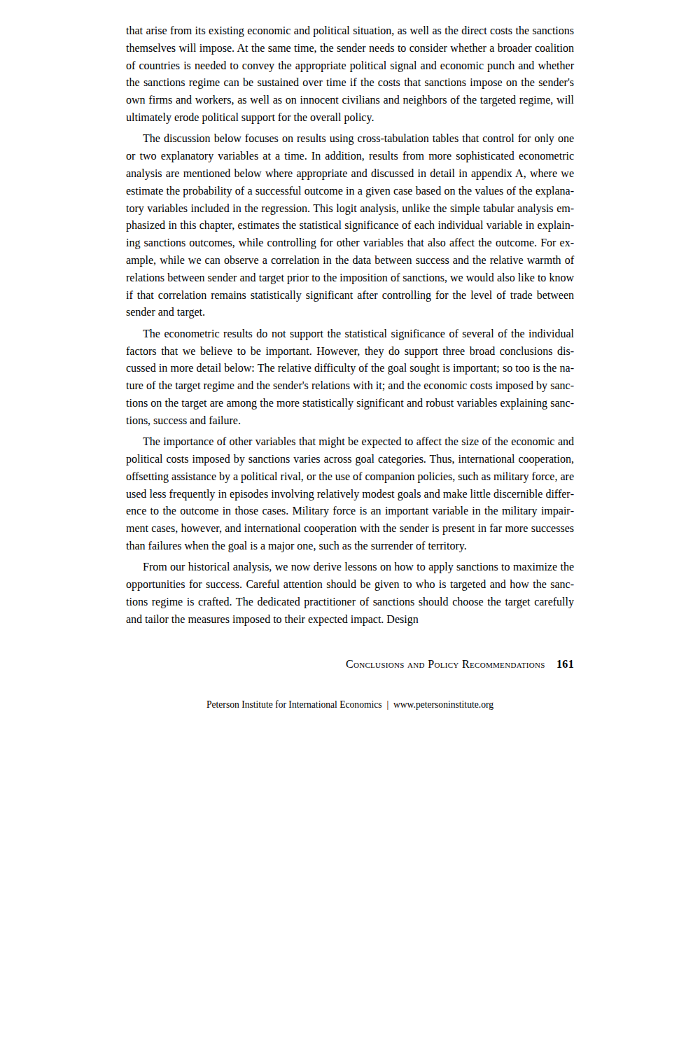that arise from its existing economic and political situation, as well as the direct costs the sanctions themselves will impose. At the same time, the sender needs to consider whether a broader coalition of countries is needed to convey the appropriate political signal and economic punch and whether the sanctions regime can be sustained over time if the costs that sanctions impose on the sender's own firms and workers, as well as on innocent civilians and neighbors of the targeted regime, will ultimately erode political support for the overall policy.
The discussion below focuses on results using cross-tabulation tables that control for only one or two explanatory variables at a time. In addition, results from more sophisticated econometric analysis are mentioned below where appropriate and discussed in detail in appendix A, where we estimate the probability of a successful outcome in a given case based on the values of the explanatory variables included in the regression. This logit analysis, unlike the simple tabular analysis emphasized in this chapter, estimates the statistical significance of each individual variable in explaining sanctions outcomes, while controlling for other variables that also affect the outcome. For example, while we can observe a correlation in the data between success and the relative warmth of relations between sender and target prior to the imposition of sanctions, we would also like to know if that correlation remains statistically significant after controlling for the level of trade between sender and target.
The econometric results do not support the statistical significance of several of the individual factors that we believe to be important. However, they do support three broad conclusions discussed in more detail below: The relative difficulty of the goal sought is important; so too is the nature of the target regime and the sender's relations with it; and the economic costs imposed by sanctions on the target are among the more statistically significant and robust variables explaining sanctions, success and failure.
The importance of other variables that might be expected to affect the size of the economic and political costs imposed by sanctions varies across goal categories. Thus, international cooperation, offsetting assistance by a political rival, or the use of companion policies, such as military force, are used less frequently in episodes involving relatively modest goals and make little discernible difference to the outcome in those cases. Military force is an important variable in the military impairment cases, however, and international cooperation with the sender is present in far more successes than failures when the goal is a major one, such as the surrender of territory.
From our historical analysis, we now derive lessons on how to apply sanctions to maximize the opportunities for success. Careful attention should be given to who is targeted and how the sanctions regime is crafted. The dedicated practitioner of sanctions should choose the target carefully and tailor the measures imposed to their expected impact. Design
Conclusions and Policy Recommendations 161
Peterson Institute for International Economics | www.petersoninstitute.org